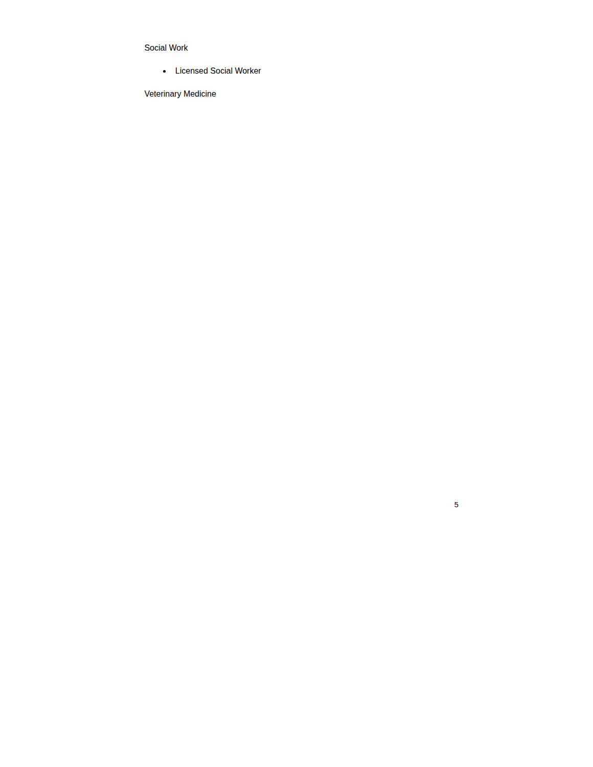Social Work
Licensed Social Worker
Veterinary Medicine
5